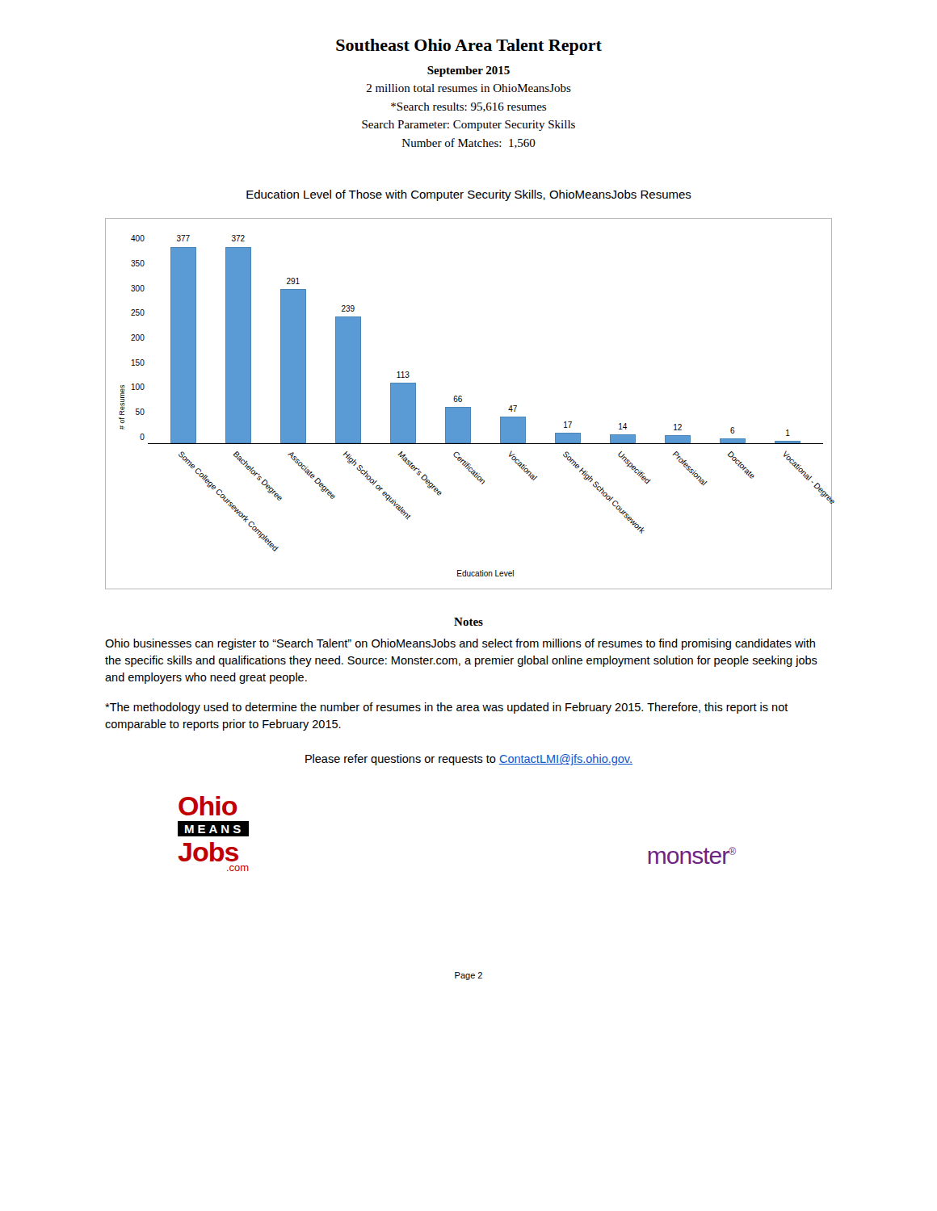Southeast Ohio Area Talent Report
September 2015
2 million total resumes in OhioMeansJobs
*Search results: 95,616 resumes
Search Parameter: Computer Security Skills
Number of Matches: 1,560
Education Level of Those with Computer Security Skills, OhioMeansJobs Resumes
# of Resumes
400
350
300
250
200
150
100
50
0
377
372
291
239
113
66
47
17
14
12
6
1
Some College Coursework Completed
Bachelor's Degree
Associate Degree
High School or equivalent
Master's Degree
Certification
Vocational
Some High School Coursework
Unspecified
Professional
Doctorate
Vocational - Degree
Education Level
Notes
Ohio businesses can register to “Search Talent” on OhioMeansJobs and select from millions of resumes to find promising candidates with the specific skills and qualifications they need. Source: Monster.com, a premier global online employment solution for people seeking jobs and employers who need great people.
*The methodology used to determine the number of resumes in the area was updated in February 2015. Therefore, this report is not comparable to reports prior to February 2015.
Please refer questions or requests to ContactLMI@jfs.ohio.gov.
Ohio
MEANS
Jobs
.com
monster®
Page 2